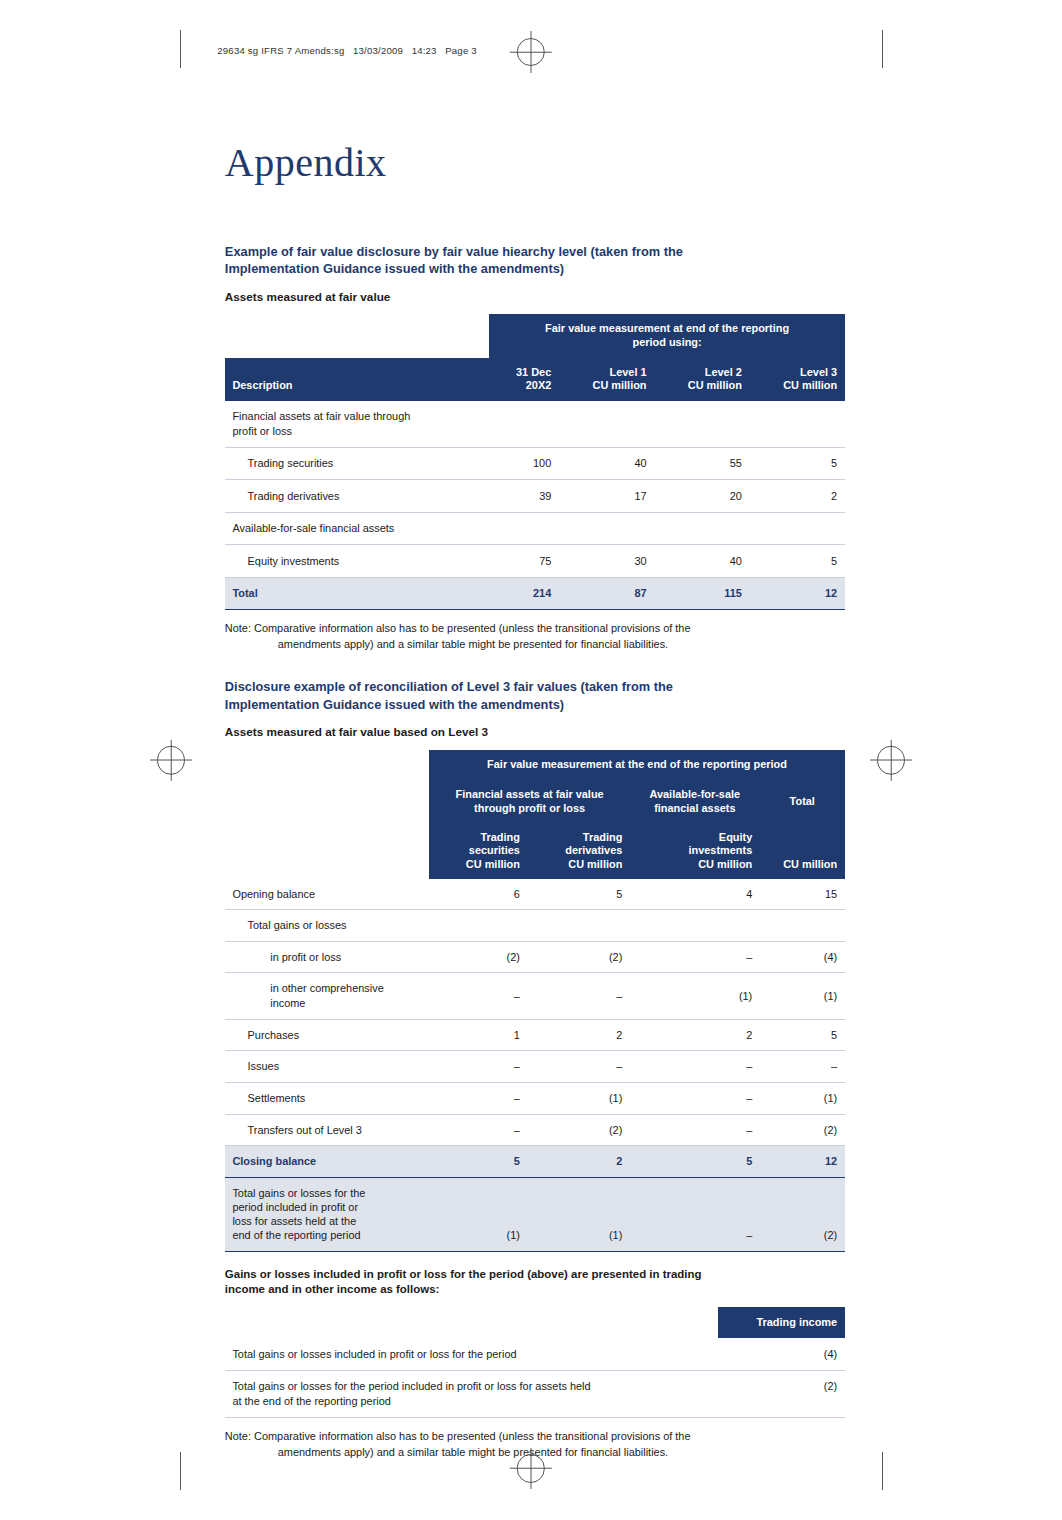29634 sg IFRS 7 Amends:sg 13/03/2009 14:23 Page 3
Appendix
Example of fair value disclosure by fair value hiearchy level (taken from the
Implementation Guidance issued with the amendments)
Assets measured at fair value
| | Fair value measurement at end of the reporting period using: |
| --- | --- |
| Description | 31 Dec 20X2 | Level 1 CU million | Level 2 CU million | Level 3 CU million |
| Financial assets at fair value through profit or loss | | | | |
| Trading securities | 100 | 40 | 55 | 5 |
| Trading derivatives | 39 | 17 | 20 | 2 |
| Available-for-sale financial assets | | | | |
| Equity investments | 75 | 30 | 40 | 5 |
| Total | 214 | 87 | 115 | 12 |
Note: Comparative information also has to be presented (unless the transitional provisions of the amendments apply) and a similar table might be presented for financial liabilities.
Disclosure example of reconciliation of Level 3 fair values (taken from the
Implementation Guidance issued with the amendments)
Assets measured at fair value based on Level 3
| | Fair value measurement at the end of the reporting period |
| --- | --- |
| | Financial assets at fair value through profit or loss | Available-for-sale financial assets | Total |
| | Trading securities CU million | Trading derivatives CU million | Equity investments CU million | CU million |
| Opening balance | 6 | 5 | 4 | 15 |
| Total gains or losses | | | | |
| in profit or loss | (2) | (2) | – | (4) |
| in other comprehensive income | – | – | (1) | (1) |
| Purchases | 1 | 2 | 2 | 5 |
| Issues | – | – | – | – |
| Settlements | – | (1) | – | (1) |
| Transfers out of Level 3 | – | (2) | – | (2) |
| Closing balance | 5 | 2 | 5 | 12 |
| Total gains or losses for the period included in profit or loss for assets held at the end of the reporting period | (1) | (1) | – | (2) |
Gains or losses included in profit or loss for the period (above) are presented in trading
income and in other income as follows:
| | Trading income |
| --- | --- |
| Total gains or losses included in profit or loss for the period | (4) |
| Total gains or losses for the period included in profit or loss for assets held at the end of the reporting period | (2) |
Note: Comparative information also has to be presented (unless the transitional provisions of the amendments apply) and a similar table might be presented for financial liabilities.